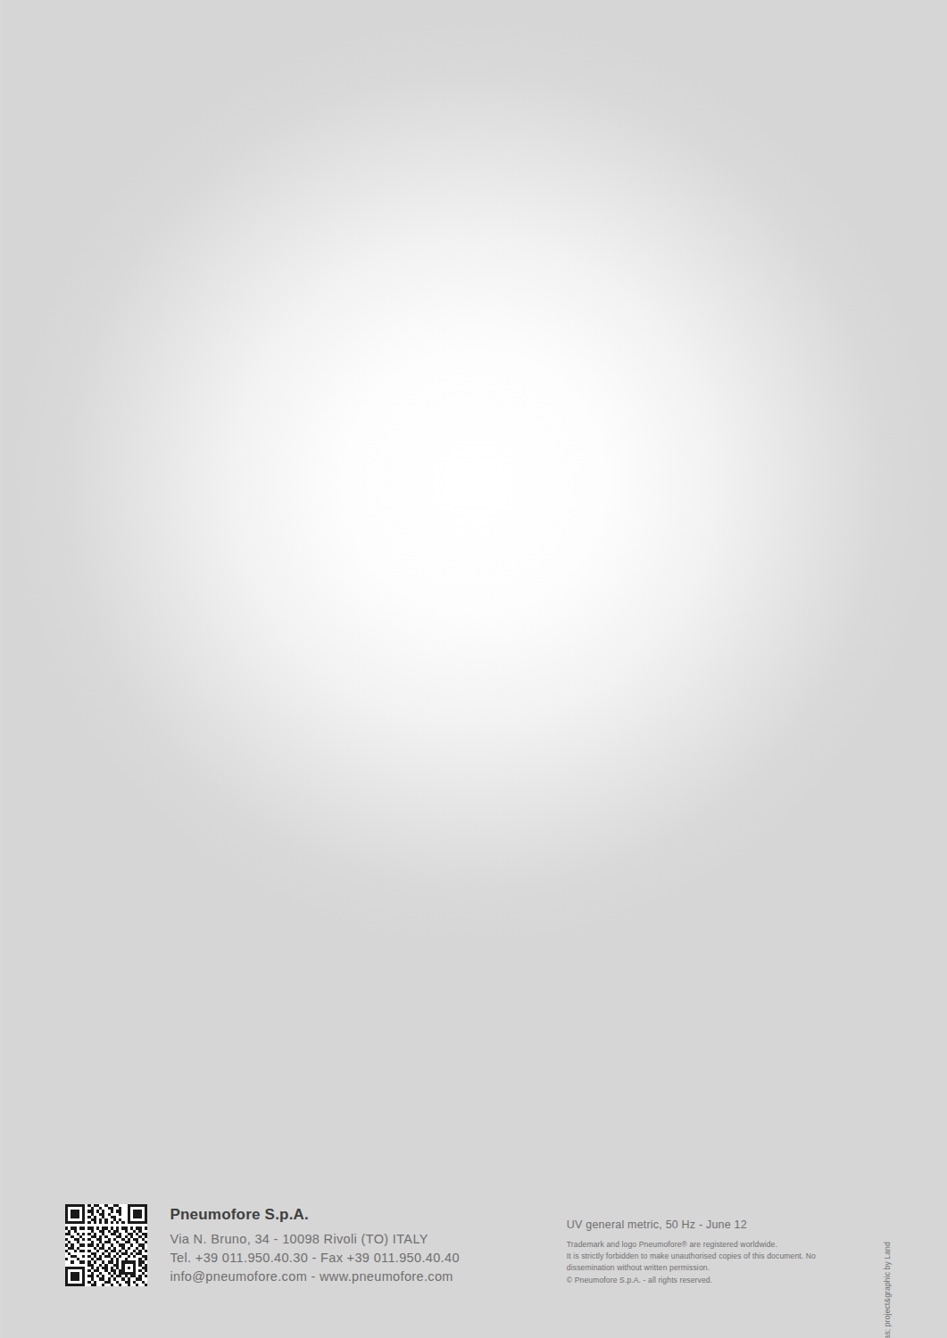Printed on Tatami (Fedrigoni FSC certified paper) by Moglia, Torino. Photo by Davide Chiemias; project&graphic by Land
Pneumofore S.p.A.
Via N. Bruno, 34 - 10098 Rivoli (TO) ITALY
Tel. +39 011.950.40.30 - Fax +39 011.950.40.40
info@pneumofore.com - www.pneumofore.com
UV general metric, 50 Hz - June 12
Trademark and logo Pneumofore® are registered worldwide.
It is strictly forbidden to make unauthorised copies of this document. No dissemination without written permission.
© Pneumofore S.p.A. - all rights reserved.